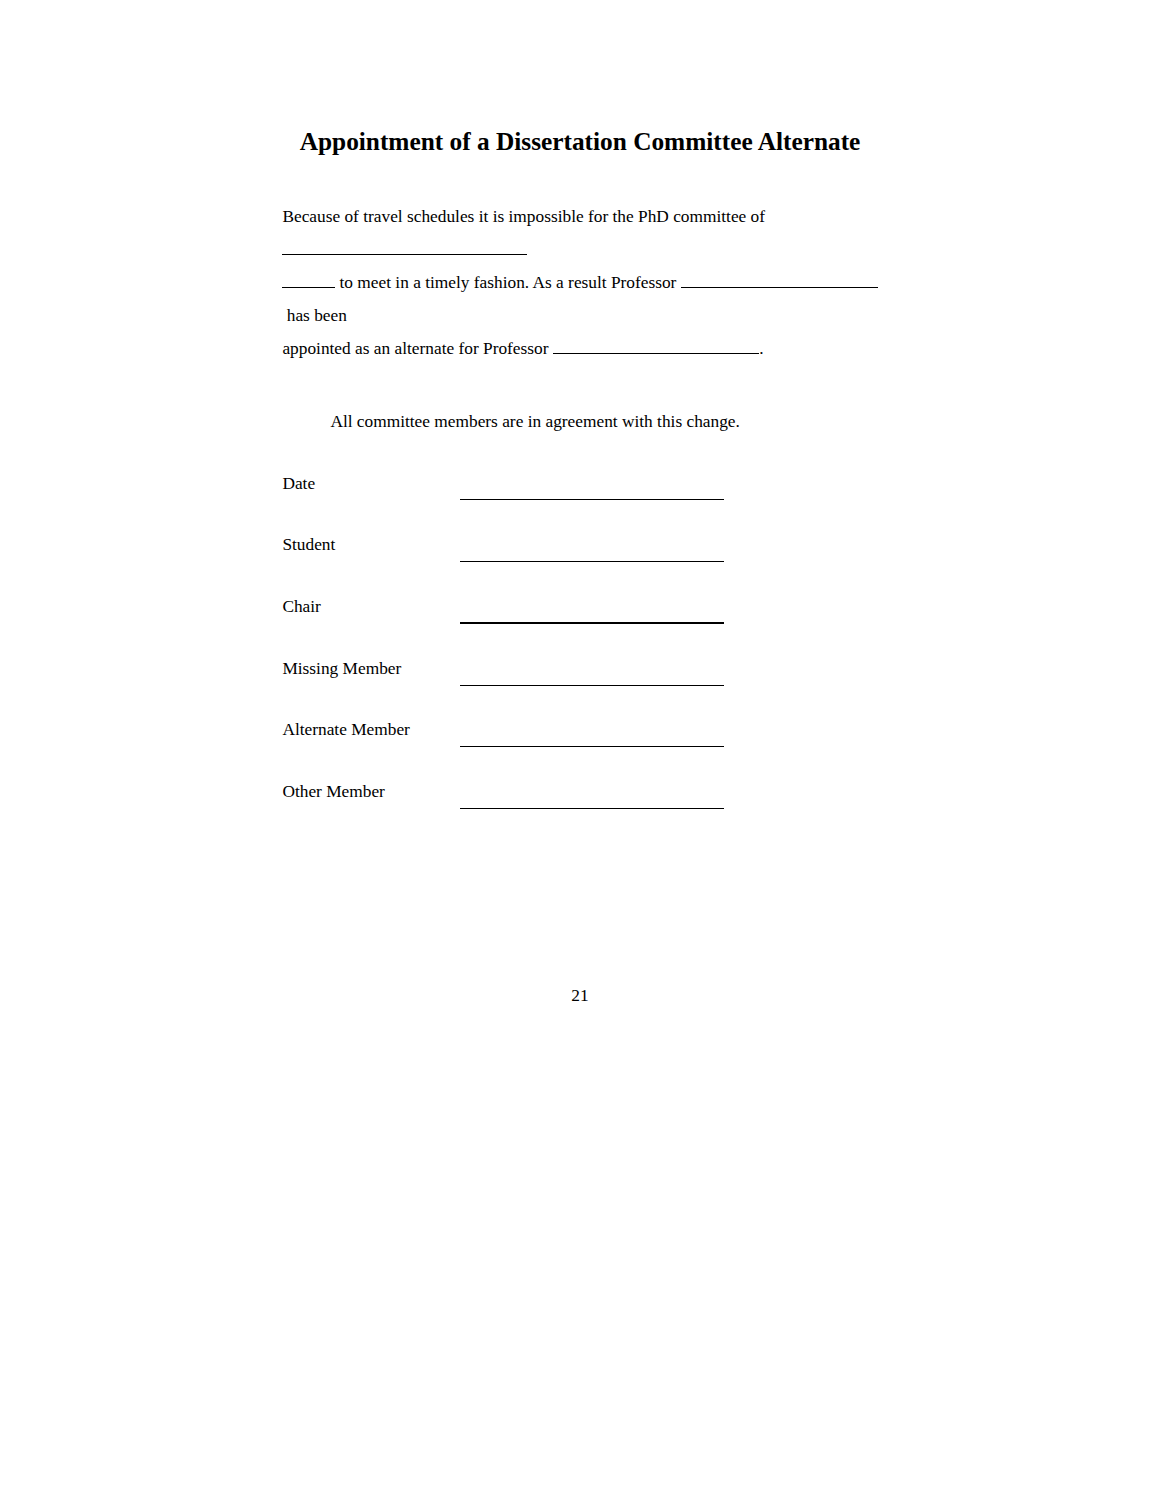Appointment of a Dissertation Committee Alternate
Because of travel schedules it is impossible for the PhD committee of
to meet in a timely fashion. As a result Professor has been
appointed as an alternate for Professor .
All committee members are in agreement with this change.
| Date | |
| Student | |
| Chair | |
| Missing Member | |
| Alternate Member | |
| Other Member | |
21